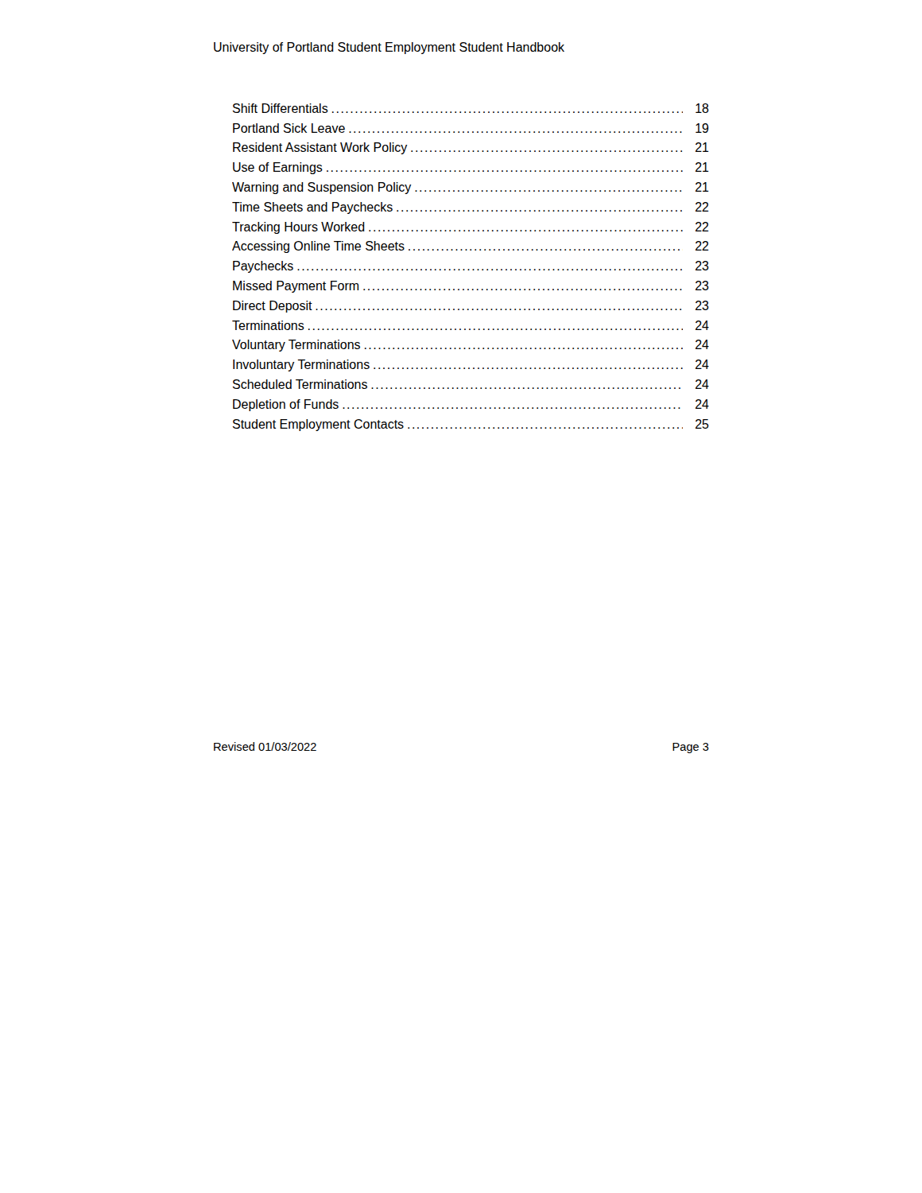University of Portland Student Employment Student Handbook
Shift Differentials........................................................................................................... 18
Portland Sick Leave....................................................................................................... 19
Resident Assistant Work Policy....................................................................................... 21
Use of Earnings............................................................................................................... 21
Warning and Suspension Policy....................................................................................... 21
Time Sheets and Paychecks............................................................................................. 22
Tracking Hours Worked................................................................................................... 22
Accessing Online Time Sheets......................................................................................... 22
Paychecks..................................................................................................................... 23
Missed Payment Form..................................................................................................... 23
Direct Deposit................................................................................................................. 23
Terminations............................................................................................................... 24
Voluntary Terminations................................................................................................... 24
Involuntary Terminations............................................................................................... 24
Scheduled Terminations................................................................................................. 24
Depletion of Funds......................................................................................................... 24
Student Employment Contacts......................................................................................... 25
Revised 01/03/2022 Page 3